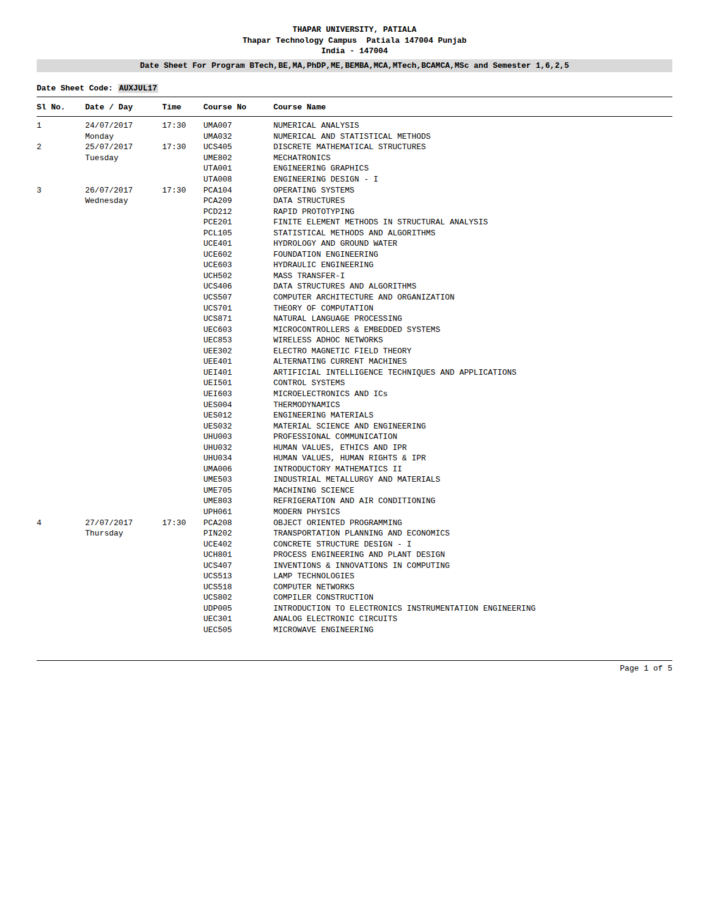THAPAR UNIVERSITY, PATIALA Thapar Technology Campus Patiala 147004 Punjab India - 147004
Date Sheet For Program BTech,BE,MA,PhDP,ME,BEMBA,MCA,MTech,BCAMCA,MSc and Semester 1,6,2,5
Date Sheet Code: AUXJUL17
| Sl No. | Date / Day | Time | Course No | Course Name |
| --- | --- | --- | --- | --- |
| 1 | 24/07/2017 | 17:30 | UMA007 | NUMERICAL ANALYSIS |
| | Monday | | UMA032 | NUMERICAL AND STATISTICAL METHODS |
| 2 | 25/07/2017 | 17:30 | UCS405 | DISCRETE MATHEMATICAL STRUCTURES |
| | Tuesday | | UME802 | MECHATRONICS |
| | | | UTA001 | ENGINEERING GRAPHICS |
| | | | UTA008 | ENGINEERING DESIGN - I |
| 3 | 26/07/2017 | 17:30 | PCA104 | OPERATING SYSTEMS |
| | Wednesday | | PCA209 | DATA STRUCTURES |
| | | | PCD212 | RAPID PROTOTYPING |
| | | | PCE201 | FINITE ELEMENT METHODS IN STRUCTURAL ANALYSIS |
| | | | PCL105 | STATISTICAL METHODS AND ALGORITHMS |
| | | | UCE401 | HYDROLOGY AND GROUND WATER |
| | | | UCE602 | FOUNDATION ENGINEERING |
| | | | UCE603 | HYDRAULIC ENGINEERING |
| | | | UCH502 | MASS TRANSFER-I |
| | | | UCS406 | DATA STRUCTURES AND ALGORITHMS |
| | | | UCS507 | COMPUTER ARCHITECTURE AND ORGANIZATION |
| | | | UCS701 | THEORY OF COMPUTATION |
| | | | UCS871 | NATURAL LANGUAGE PROCESSING |
| | | | UEC603 | MICROCONTROLLERS & EMBEDDED SYSTEMS |
| | | | UEC853 | WIRELESS ADHOC NETWORKS |
| | | | UEE302 | ELECTRO MAGNETIC FIELD THEORY |
| | | | UEE401 | ALTERNATING CURRENT MACHINES |
| | | | UEI401 | ARTIFICIAL INTELLIGENCE TECHNIQUES AND APPLICATIONS |
| | | | UEI501 | CONTROL SYSTEMS |
| | | | UEI603 | MICROELECTRONICS AND ICs |
| | | | UES004 | THERMODYNAMICS |
| | | | UES012 | ENGINEERING MATERIALS |
| | | | UES032 | MATERIAL SCIENCE AND ENGINEERING |
| | | | UHU003 | PROFESSIONAL COMMUNICATION |
| | | | UHU032 | HUMAN VALUES, ETHICS AND IPR |
| | | | UHU034 | HUMAN VALUES, HUMAN RIGHTS & IPR |
| | | | UMA006 | INTRODUCTORY MATHEMATICS II |
| | | | UME503 | INDUSTRIAL METALLURGY AND MATERIALS |
| | | | UME705 | MACHINING SCIENCE |
| | | | UME803 | REFRIGERATION AND AIR CONDITIONING |
| | | | UPH061 | MODERN PHYSICS |
| 4 | 27/07/2017 | 17:30 | PCA208 | OBJECT ORIENTED PROGRAMMING |
| | Thursday | | PIN202 | TRANSPORTATION PLANNING AND ECONOMICS |
| | | | UCE402 | CONCRETE STRUCTURE DESIGN - I |
| | | | UCH801 | PROCESS ENGINEERING AND PLANT DESIGN |
| | | | UCS407 | INVENTIONS & INNOVATIONS IN COMPUTING |
| | | | UCS513 | LAMP TECHNOLOGIES |
| | | | UCS518 | COMPUTER NETWORKS |
| | | | UCS802 | COMPILER CONSTRUCTION |
| | | | UDP005 | INTRODUCTION TO ELECTRONICS INSTRUMENTATION ENGINEERING |
| | | | UEC301 | ANALOG ELECTRONIC CIRCUITS |
| | | | UEC505 | MICROWAVE ENGINEERING |
Page 1 of 5